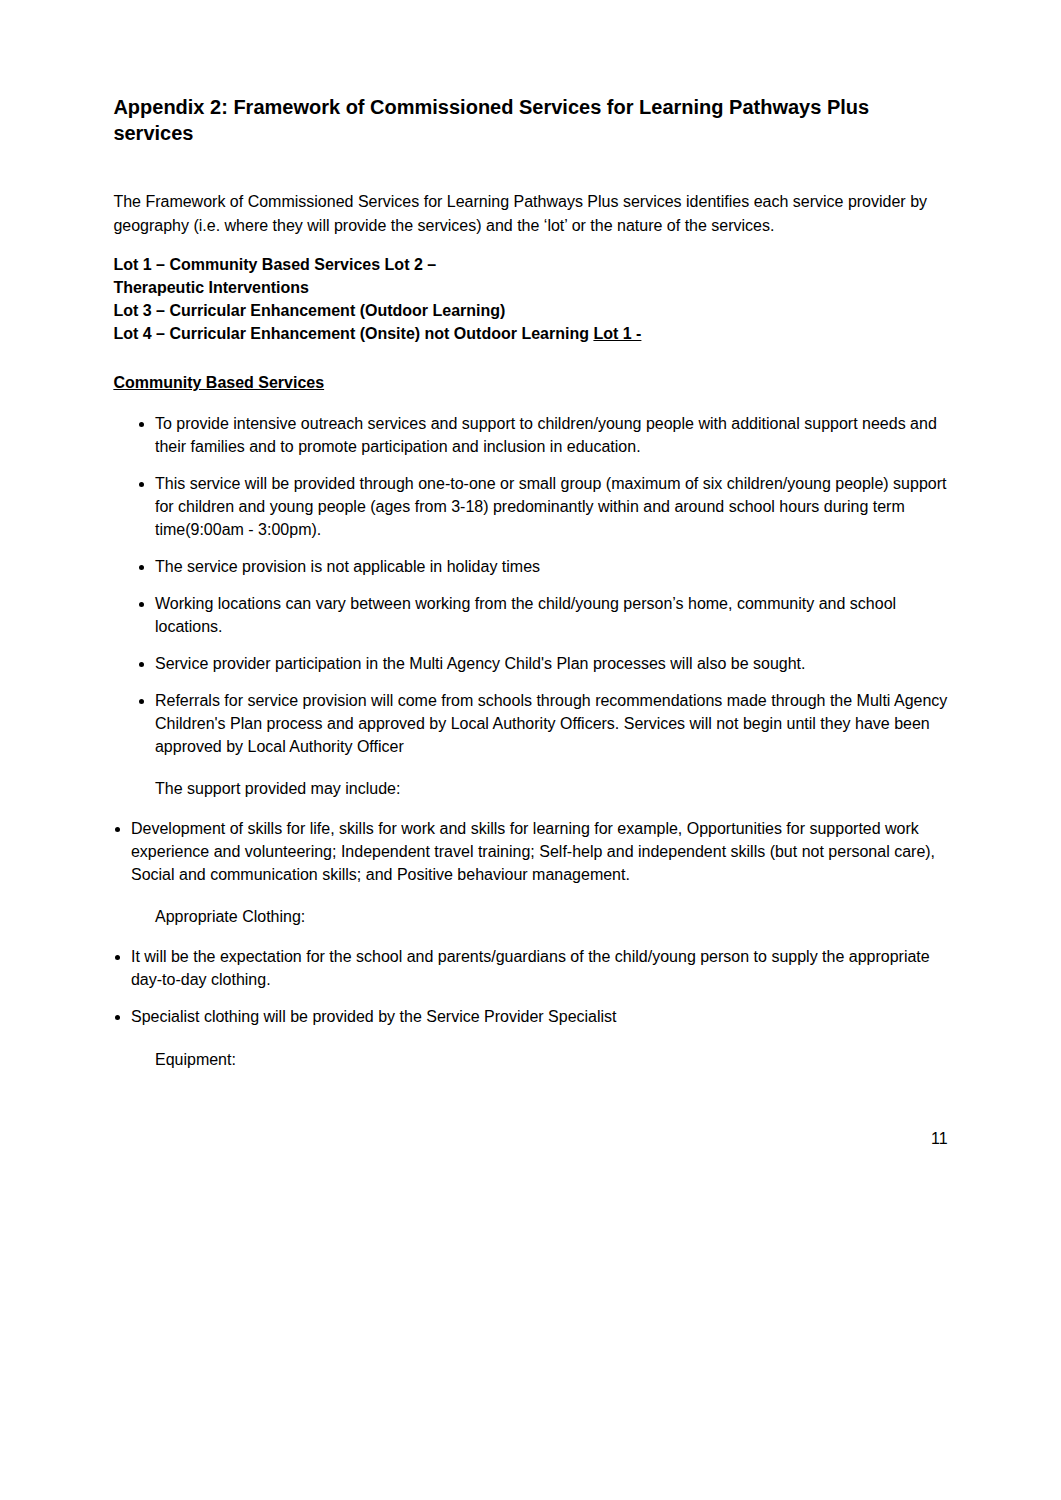Appendix 2: Framework of Commissioned Services for Learning Pathways Plus services
The Framework of Commissioned Services for Learning Pathways Plus services identifies each service provider by geography (i.e. where they will provide the services) and the ‘lot’ or the nature of the services.
Lot 1 – Community Based Services Lot 2 – Therapeutic Interventions Lot 3 – Curricular Enhancement (Outdoor Learning) Lot 4 – Curricular Enhancement (Onsite) not Outdoor Learning Lot 1 -
Community Based Services
To provide intensive outreach services and support to children/young people with additional support needs and their families and to promote participation and inclusion in education.
This service will be provided through one-to-one or small group (maximum of six children/young people) support for children and young people (ages from 3-18) predominantly within and around school hours during term time(9:00am - 3:00pm).
The service provision is not applicable in holiday times
Working locations can vary between working from the child/young person’s home, community and school locations.
Service provider participation in the Multi Agency Child's Plan processes will also be sought.
Referrals for service provision will come from schools through recommendations made through the Multi Agency Children's Plan process and approved by Local Authority Officers. Services will not begin until they have been approved by Local Authority Officer
The support provided may include:
Development of skills for life, skills for work and skills for learning for example, Opportunities for supported work experience and volunteering; Independent travel training; Self-help and independent skills (but not personal care), Social and communication skills; and Positive behaviour management.
Appropriate Clothing:
It will be the expectation for the school and parents/guardians of the child/young person to supply the appropriate day-to-day clothing.
Specialist clothing will be provided by the Service Provider Specialist
Equipment:
11